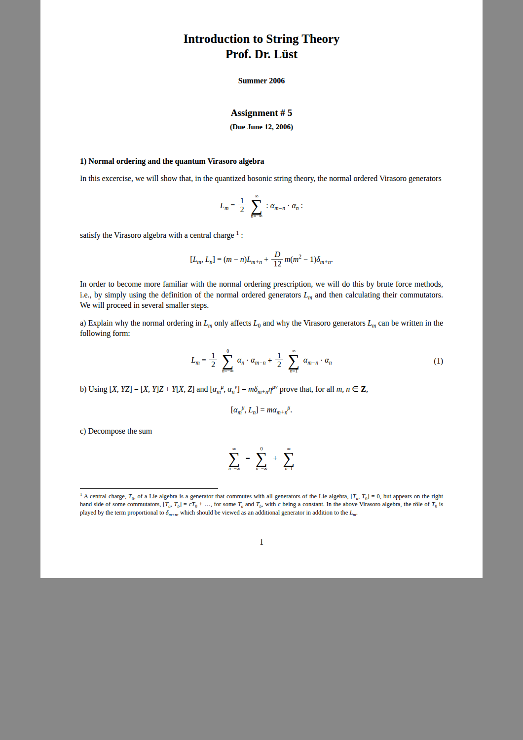Introduction to String Theory
Prof. Dr. Lüst
Summer 2006
Assignment # 5
(Due June 12, 2006)
1) Normal ordering and the quantum Virasoro algebra
In this excercise, we will show that, in the quantized bosonic string theory, the normal ordered Virasoro generators
Lm = 12 ∞∑n=−∞ : αm−n · αn :
satisfy the Virasoro algebra with a central charge 1 :
[Lm, Ln] = (m − n)Lm+n + D 12 m(m2 − 1)δm+n.
In order to become more familiar with the normal ordering prescription, we will do this by brute force methods, i.e., by simply using the definition of the normal ordered generators Lm and then calculating their commutators. We will proceed in several smaller steps.
a) Explain why the normal ordering in Lm only affects L0 and why the Virasoro generators Lm can be written in the following form:
Lm = 12 0∑n=−∞ αn · αm−n + 12 ∞∑n=1 αm−n · αn (1)
b) Using [X, YZ] = [X, Y]Z + Y[X, Z] and [αmμ, αnν] = mδm+nημν prove that, for all m, n ∈ Z,
[αmμ, Ln] = mαm+nμ.
c) Decompose the sum
∞∑n=−∞ = 0∑n=−∞ + ∞∑n=1
1 A central charge, T0, of a Lie algebra is a generator that commutes with all generators of the Lie algebra, [Ta, T0] = 0, but appears on the right hand side of some commutators, [Ta, Tb] = cT0 + …, for some Ta and Tb, with c being a constant. In the above Virasoro algebra, the rôle of T0 is played by the term proportional to δm+n, which should be viewed as an additional generator in addition to the Lm.
1